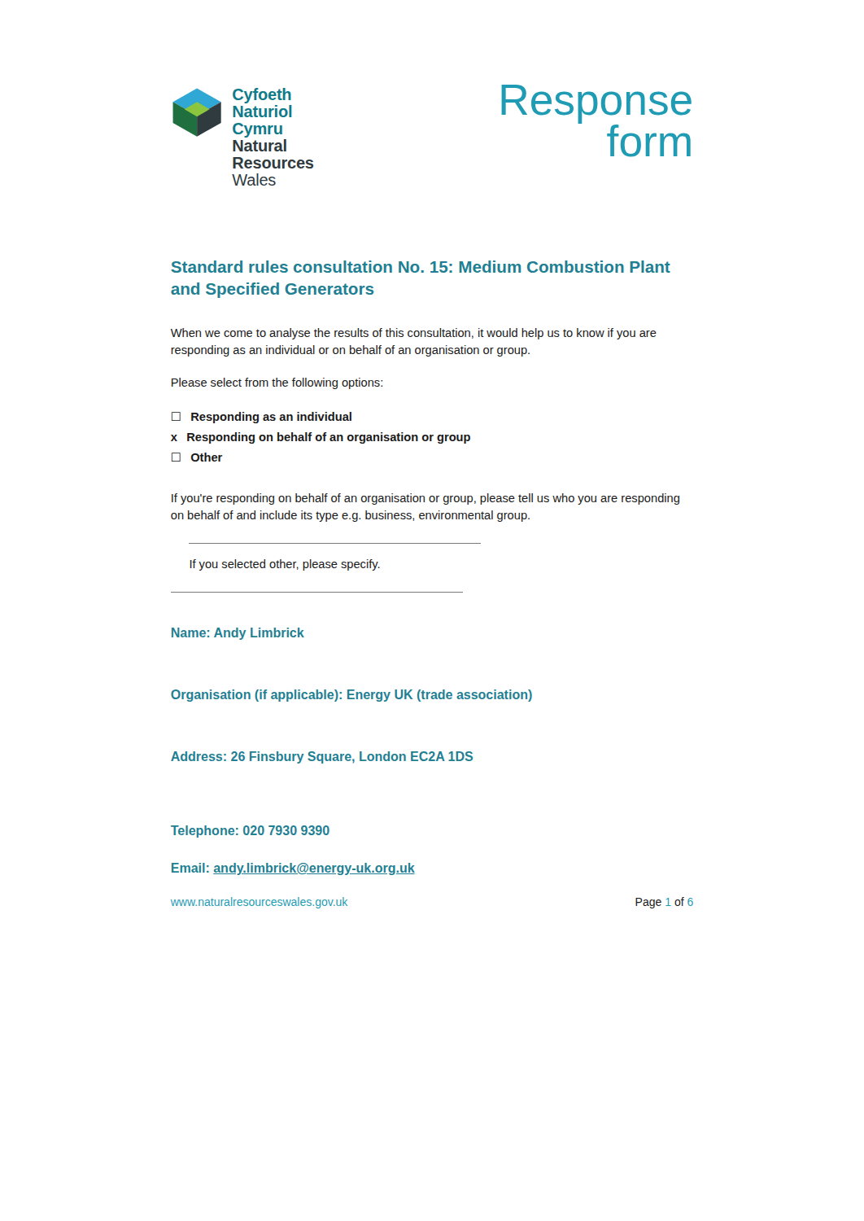Cyfoeth
Naturiol
Cymru
Natural
Resources
Wales
Response
form
Standard rules consultation No. 15: Medium Combustion Plant and Specified Generators
When we come to analyse the results of this consultation, it would help us to know if you are responding as an individual or on behalf of an organisation or group.
Please select from the following options:
☐Responding as an individual
xResponding on behalf of an organisation or group
☐Other
If you're responding on behalf of an organisation or group, please tell us who you are responding on behalf of and include its type e.g. business, environmental group.
If you selected other, please specify.
Name: Andy Limbrick
Organisation (if applicable): Energy UK (trade association)
Address: 26 Finsbury Square, London EC2A 1DS
Telephone: 020 7930 9390
Email: andy.limbrick@energy-uk.org.uk
www.naturalresourceswales.gov.uk Page 1 of 6